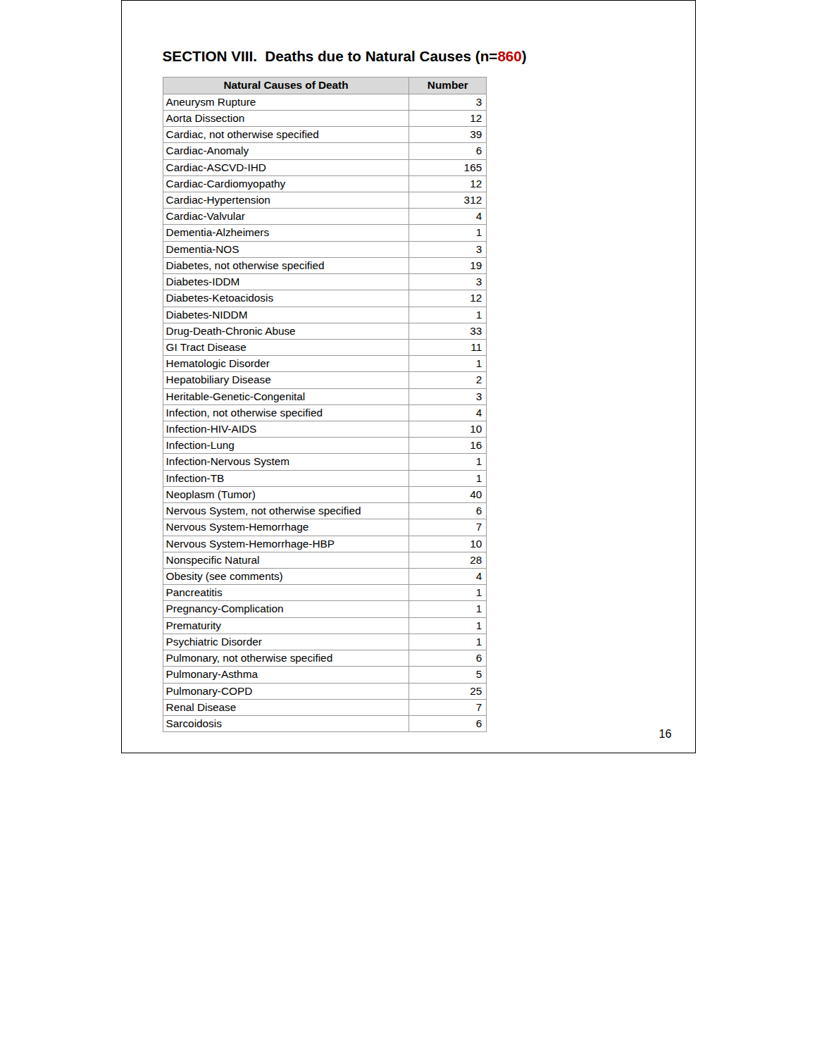SECTION VIII. Deaths due to Natural Causes (n=860)
| Natural Causes of Death | Number |
| --- | --- |
| Aneurysm Rupture | 3 |
| Aorta Dissection | 12 |
| Cardiac, not otherwise specified | 39 |
| Cardiac-Anomaly | 6 |
| Cardiac-ASCVD-IHD | 165 |
| Cardiac-Cardiomyopathy | 12 |
| Cardiac-Hypertension | 312 |
| Cardiac-Valvular | 4 |
| Dementia-Alzheimers | 1 |
| Dementia-NOS | 3 |
| Diabetes, not otherwise specified | 19 |
| Diabetes-IDDM | 3 |
| Diabetes-Ketoacidosis | 12 |
| Diabetes-NIDDM | 1 |
| Drug-Death-Chronic Abuse | 33 |
| GI Tract Disease | 11 |
| Hematologic Disorder | 1 |
| Hepatobiliary Disease | 2 |
| Heritable-Genetic-Congenital | 3 |
| Infection, not otherwise specified | 4 |
| Infection-HIV-AIDS | 10 |
| Infection-Lung | 16 |
| Infection-Nervous System | 1 |
| Infection-TB | 1 |
| Neoplasm (Tumor) | 40 |
| Nervous System, not otherwise specified | 6 |
| Nervous System-Hemorrhage | 7 |
| Nervous System-Hemorrhage-HBP | 10 |
| Nonspecific Natural | 28 |
| Obesity (see comments) | 4 |
| Pancreatitis | 1 |
| Pregnancy-Complication | 1 |
| Prematurity | 1 |
| Psychiatric Disorder | 1 |
| Pulmonary, not otherwise specified | 6 |
| Pulmonary-Asthma | 5 |
| Pulmonary-COPD | 25 |
| Renal Disease | 7 |
| Sarcoidosis | 6 |
16